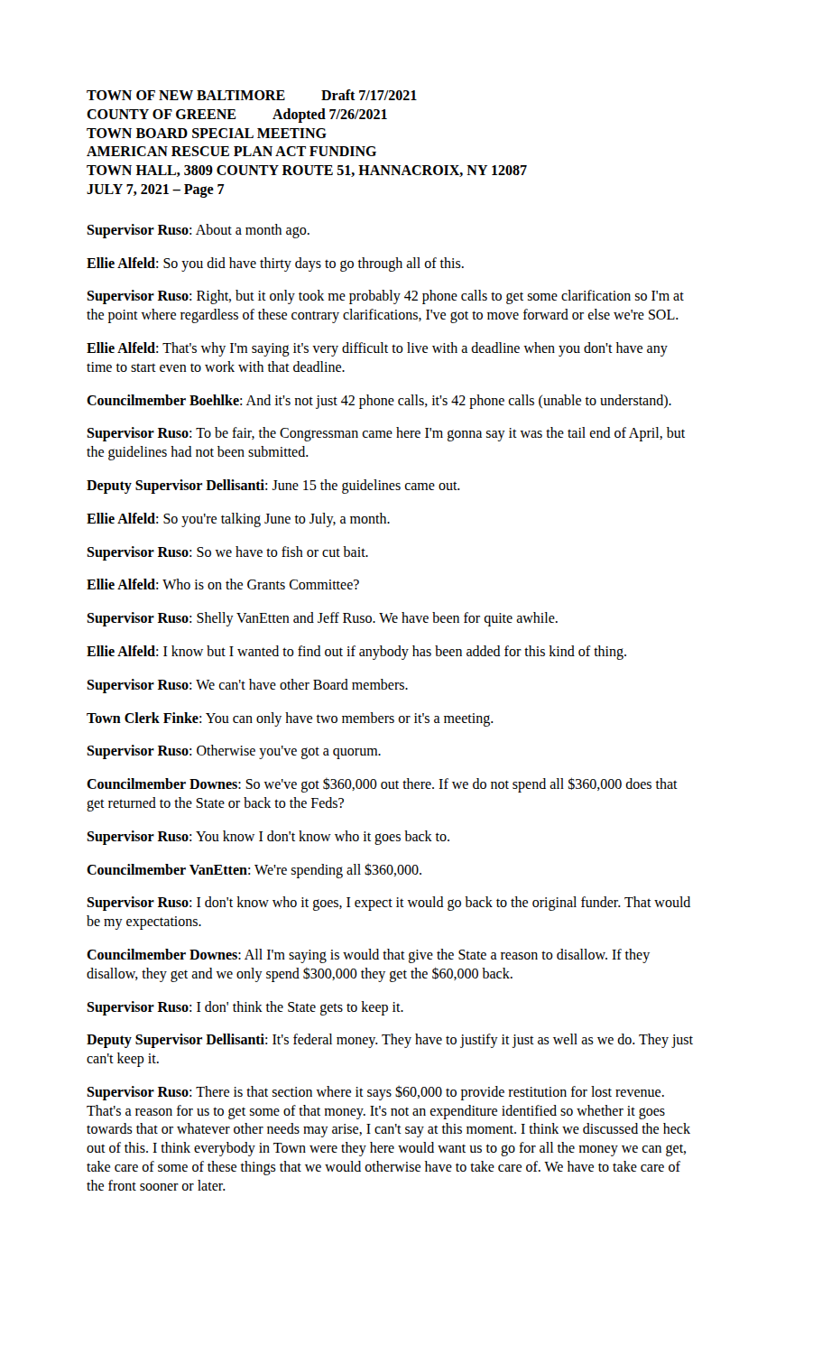TOWN OF NEW BALTIMORE Draft 7/17/2021
COUNTY OF GREENE Adopted 7/26/2021
TOWN BOARD SPECIAL MEETING
AMERICAN RESCUE PLAN ACT FUNDING
TOWN HALL, 3809 COUNTY ROUTE 51, HANNACROIX, NY 12087
JULY 7, 2021 – Page 7
Supervisor Ruso: About a month ago.
Ellie Alfeld: So you did have thirty days to go through all of this.
Supervisor Ruso: Right, but it only took me probably 42 phone calls to get some clarification so I'm at the point where regardless of these contrary clarifications, I've got to move forward or else we're SOL.
Ellie Alfeld: That's why I'm saying it's very difficult to live with a deadline when you don't have any time to start even to work with that deadline.
Councilmember Boehlke: And it's not just 42 phone calls, it's 42 phone calls (unable to understand).
Supervisor Ruso: To be fair, the Congressman came here I'm gonna say it was the tail end of April, but the guidelines had not been submitted.
Deputy Supervisor Dellisanti: June 15 the guidelines came out.
Ellie Alfeld: So you're talking June to July, a month.
Supervisor Ruso: So we have to fish or cut bait.
Ellie Alfeld: Who is on the Grants Committee?
Supervisor Ruso: Shelly VanEtten and Jeff Ruso. We have been for quite awhile.
Ellie Alfeld: I know but I wanted to find out if anybody has been added for this kind of thing.
Supervisor Ruso: We can't have other Board members.
Town Clerk Finke: You can only have two members or it's a meeting.
Supervisor Ruso: Otherwise you've got a quorum.
Councilmember Downes: So we've got $360,000 out there. If we do not spend all $360,000 does that get returned to the State or back to the Feds?
Supervisor Ruso: You know I don't know who it goes back to.
Councilmember VanEtten: We're spending all $360,000.
Supervisor Ruso: I don't know who it goes, I expect it would go back to the original funder. That would be my expectations.
Councilmember Downes: All I'm saying is would that give the State a reason to disallow. If they disallow, they get and we only spend $300,000 they get the $60,000 back.
Supervisor Ruso: I don' think the State gets to keep it.
Deputy Supervisor Dellisanti: It's federal money. They have to justify it just as well as we do. They just can't keep it.
Supervisor Ruso: There is that section where it says $60,000 to provide restitution for lost revenue. That's a reason for us to get some of that money. It's not an expenditure identified so whether it goes towards that or whatever other needs may arise, I can't say at this moment. I think we discussed the heck out of this. I think everybody in Town were they here would want us to go for all the money we can get, take care of some of these things that we would otherwise have to take care of. We have to take care of the front sooner or later.